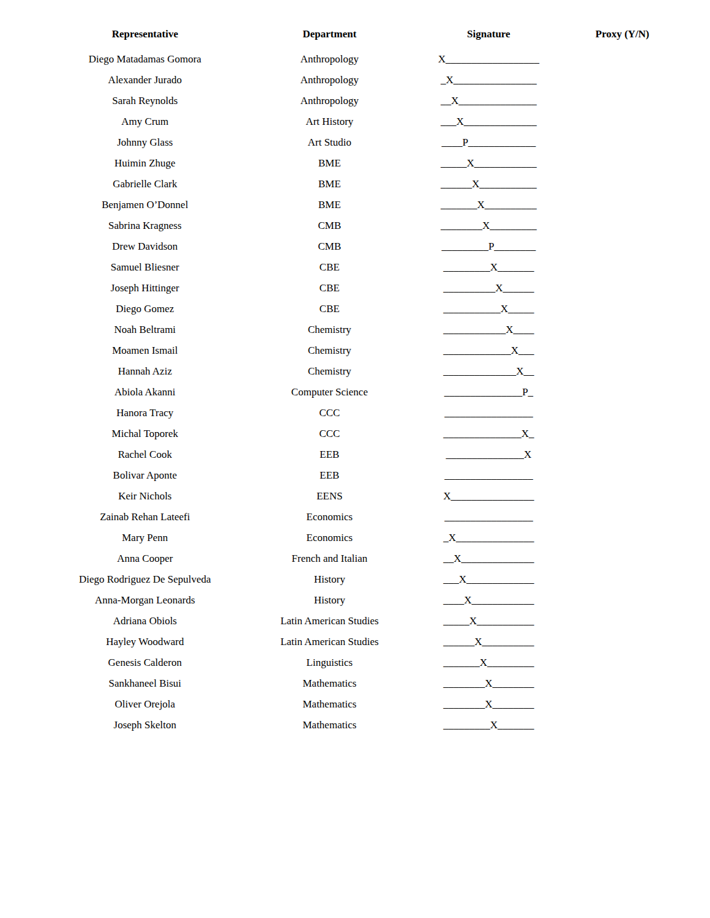| Representative | Department | Signature | Proxy (Y/N) |
| --- | --- | --- | --- |
| Diego Matadamas Gomora | Anthropology | X__________________ | |
| Alexander Jurado | Anthropology | _X________________ | |
| Sarah Reynolds | Anthropology | __X_______________ | |
| Amy Crum | Art History | ___X______________ | |
| Johnny Glass | Art Studio | ____P_____________ | |
| Huimin Zhuge | BME | _____X____________ | |
| Gabrielle Clark | BME | ______X___________ | |
| Benjamen O’Donnel | BME | _______X__________ | |
| Sabrina Kragness | CMB | ________X_________ | |
| Drew Davidson | CMB | _________P________ | |
| Samuel Bliesner | CBE | _________X_______ | |
| Joseph Hittinger | CBE | __________X______ | |
| Diego Gomez | CBE | ___________X_____ | |
| Noah Beltrami | Chemistry | ____________X____ | |
| Moamen Ismail | Chemistry | _____________X___ | |
| Hannah Aziz | Chemistry | ______________X__ | |
| Abiola Akanni | Computer Science | _______________P_ | |
| Hanora Tracy | CCC | _________________ | |
| Michal Toporek | CCC | _______________X_ | |
| Rachel Cook | EEB | _______________X | |
| Bolivar Aponte | EEB | _________________ | |
| Keir Nichols | EENS | X________________ | |
| Zainab Rehan Lateefi | Economics | _________________ | |
| Mary Penn | Economics | _X_______________ | |
| Anna Cooper | French and Italian | __X______________ | |
| Diego Rodriguez De Sepulveda | History | ___X_____________ | |
| Anna-Morgan Leonards | History | ____X____________ | |
| Adriana Obiols | Latin American Studies | _____X___________ | |
| Hayley Woodward | Latin American Studies | ______X__________ | |
| Genesis Calderon | Linguistics | _______X_________ | |
| Sankhaneel Bisui | Mathematics | ________X________ | |
| Oliver Orejola | Mathematics | ________X________ | |
| Joseph Skelton | Mathematics | _________X_______ | |